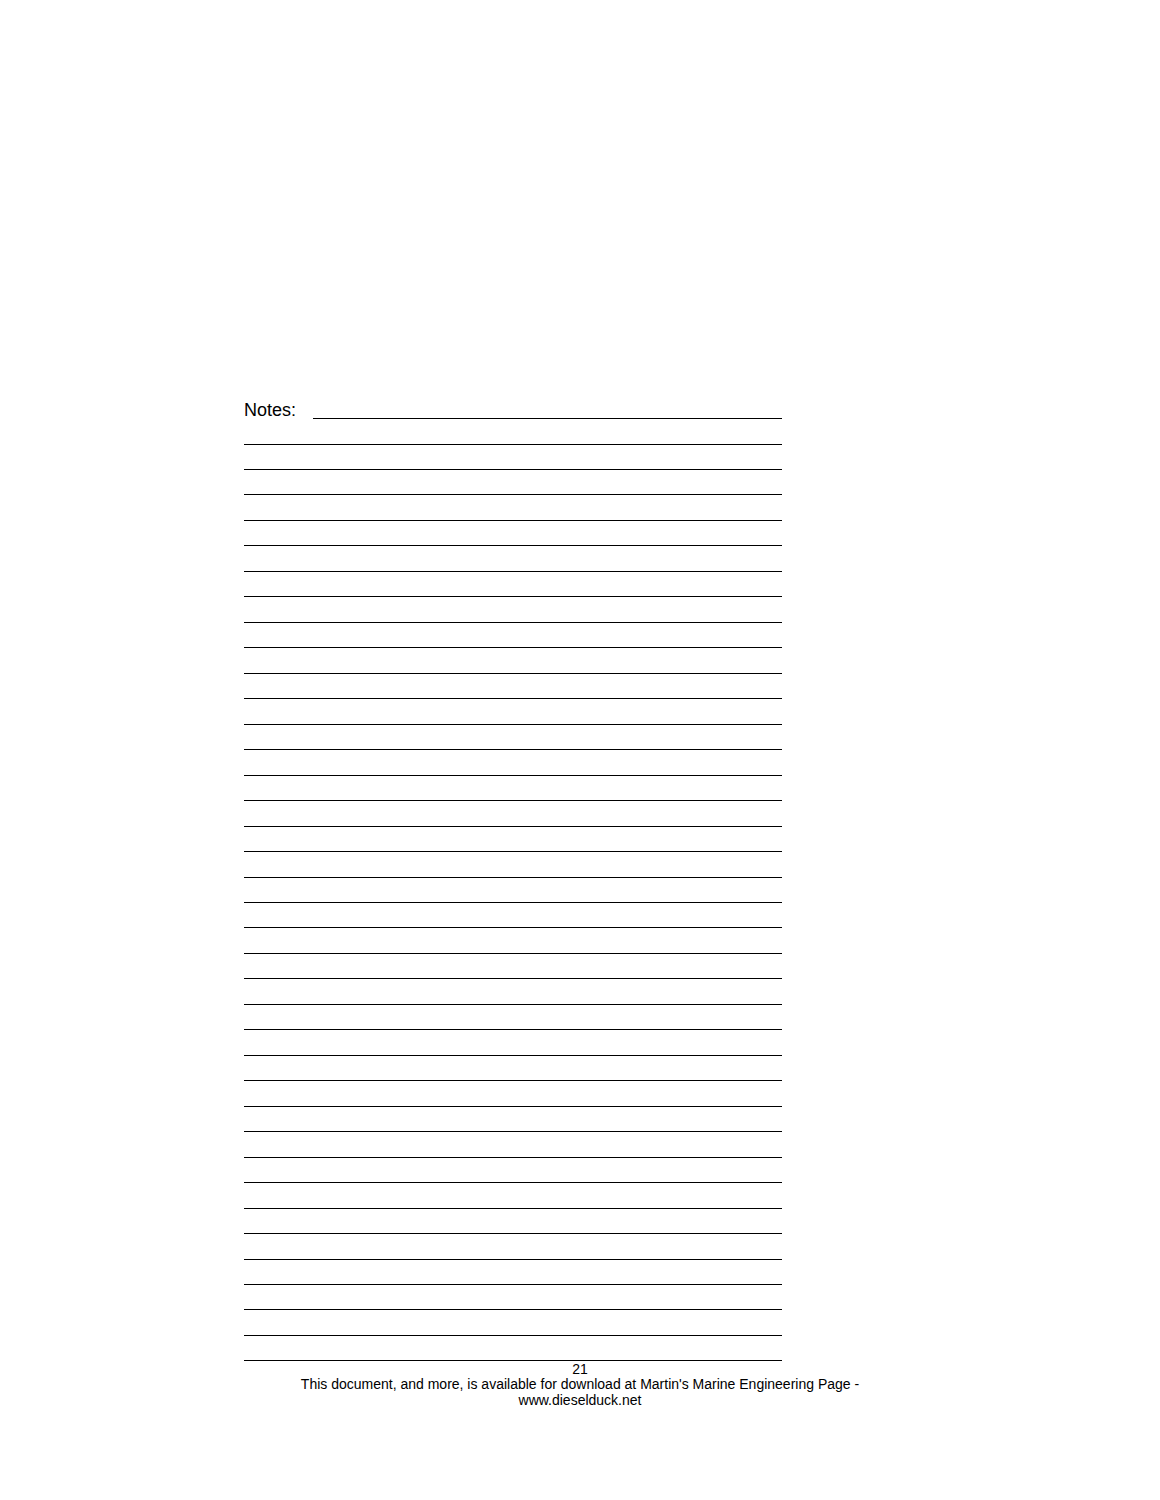Notes:
21 This document, and more, is available for download at Martin's Marine Engineering Page - www.dieselduck.net